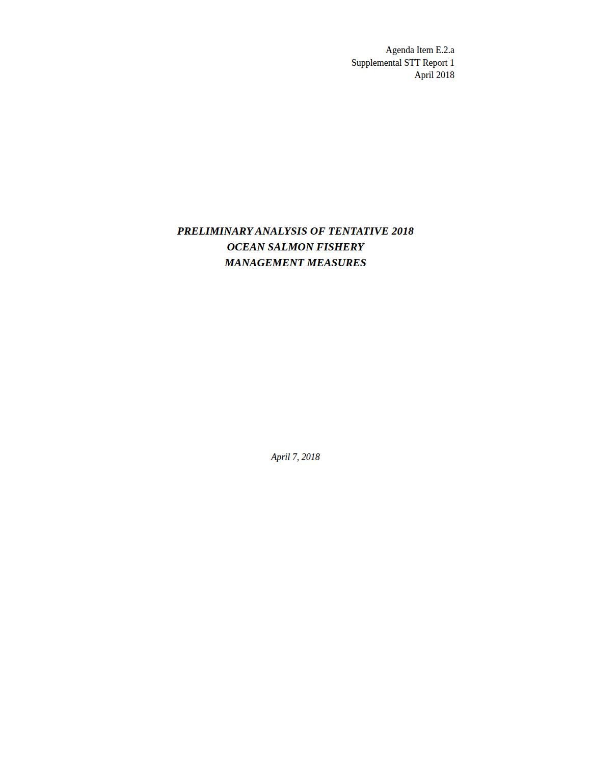Agenda Item E.2.a
Supplemental STT Report 1
April 2018
PRELIMINARY ANALYSIS OF TENTATIVE 2018 OCEAN SALMON FISHERY MANAGEMENT MEASURES
April 7, 2018